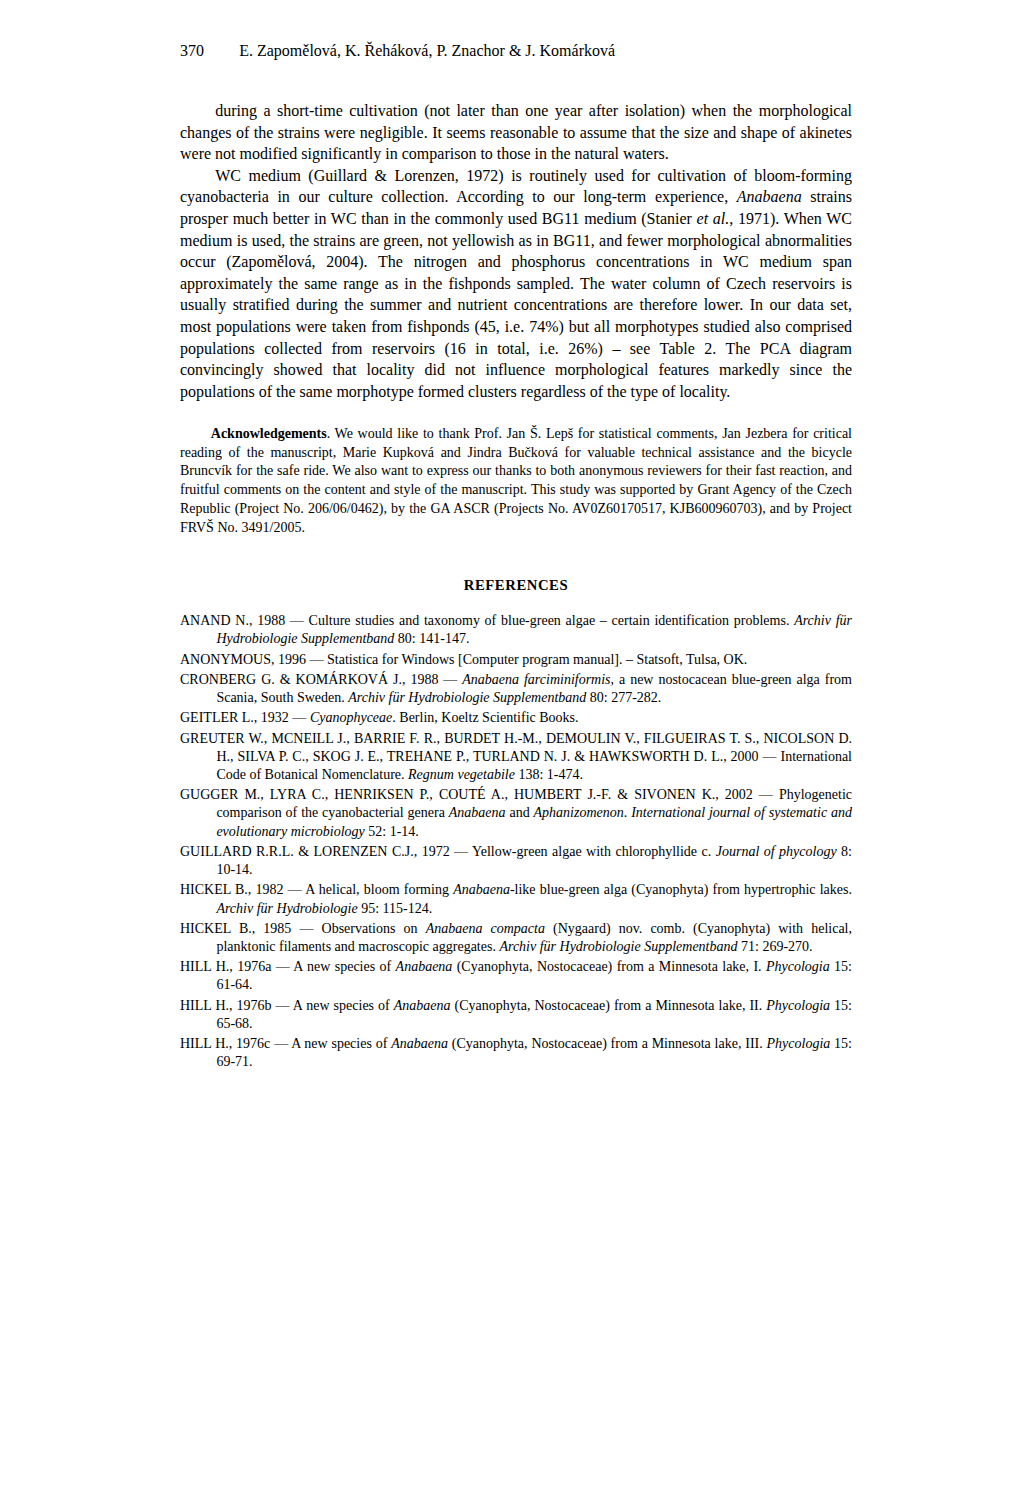370 E. Zapomělová, K. Řeháková, P. Znachor & J. Komárková
during a short-time cultivation (not later than one year after isolation) when the morphological changes of the strains were negligible. It seems reasonable to assume that the size and shape of akinetes were not modified significantly in comparison to those in the natural waters.
WC medium (Guillard & Lorenzen, 1972) is routinely used for cultivation of bloom-forming cyanobacteria in our culture collection. According to our long-term experience, Anabaena strains prosper much better in WC than in the commonly used BG11 medium (Stanier et al., 1971). When WC medium is used, the strains are green, not yellowish as in BG11, and fewer morphological abnormalities occur (Zapomělová, 2004). The nitrogen and phosphorus concentrations in WC medium span approximately the same range as in the fishponds sampled. The water column of Czech reservoirs is usually stratified during the summer and nutrient concentrations are therefore lower. In our data set, most populations were taken from fishponds (45, i.e. 74%) but all morphotypes studied also comprised populations collected from reservoirs (16 in total, i.e. 26%) – see Table 2. The PCA diagram convincingly showed that locality did not influence morphological features markedly since the populations of the same morphotype formed clusters regardless of the type of locality.
Acknowledgements. We would like to thank Prof. Jan Š. Lepš for statistical comments, Jan Jezbera for critical reading of the manuscript, Marie Kupková and Jindra Bučková for valuable technical assistance and the bicycle Bruncvík for the safe ride. We also want to express our thanks to both anonymous reviewers for their fast reaction, and fruitful comments on the content and style of the manuscript. This study was supported by Grant Agency of the Czech Republic (Project No. 206/06/0462), by the GA ASCR (Projects No. AV0Z60170517, KJB600960703), and by Project FRVŠ No. 3491/2005.
REFERENCES
ANAND N., 1988 — Culture studies and taxonomy of blue-green algae – certain identification problems. Archiv für Hydrobiologie Supplementband 80: 141-147.
ANONYMOUS, 1996 — Statistica for Windows [Computer program manual]. – Statsoft, Tulsa, OK.
CRONBERG G. & KOMÁRKOVÁ J., 1988 — Anabaena farciminiformis, a new nostocacean blue-green alga from Scania, South Sweden. Archiv für Hydrobiologie Supplementband 80: 277-282.
GEITLER L., 1932 — Cyanophyceae. Berlin, Koeltz Scientific Books.
GREUTER W., MCNEILL J., BARRIE F. R., BURDET H.-M., DEMOULIN V., FILGUEIRAS T. S., NICOLSON D. H., SILVA P. C., SKOG J. E., TREHANE P., TURLAND N. J. & HAWKSWORTH D. L., 2000 — International Code of Botanical Nomenclature. Regnum vegetabile 138: 1-474.
GUGGER M., LYRA C., HENRIKSEN P., COUTÉ A., HUMBERT J.-F. & SIVONEN K., 2002 — Phylogenetic comparison of the cyanobacterial genera Anabaena and Aphanizomenon. International journal of systematic and evolutionary microbiology 52: 1-14.
GUILLARD R.R.L. & LORENZEN C.J., 1972 — Yellow-green algae with chlorophyllide c. Journal of phycology 8: 10-14.
HICKEL B., 1982 — A helical, bloom forming Anabaena-like blue-green alga (Cyanophyta) from hypertrophic lakes. Archiv für Hydrobiologie 95: 115-124.
HICKEL B., 1985 — Observations on Anabaena compacta (Nygaard) nov. comb. (Cyanophyta) with helical, planktonic filaments and macroscopic aggregates. Archiv für Hydrobiologie Supplementband 71: 269-270.
HILL H., 1976a — A new species of Anabaena (Cyanophyta, Nostocaceae) from a Minnesota lake, I. Phycologia 15: 61-64.
HILL H., 1976b — A new species of Anabaena (Cyanophyta, Nostocaceae) from a Minnesota lake, II. Phycologia 15: 65-68.
HILL H., 1976c — A new species of Anabaena (Cyanophyta, Nostocaceae) from a Minnesota lake, III. Phycologia 15: 69-71.